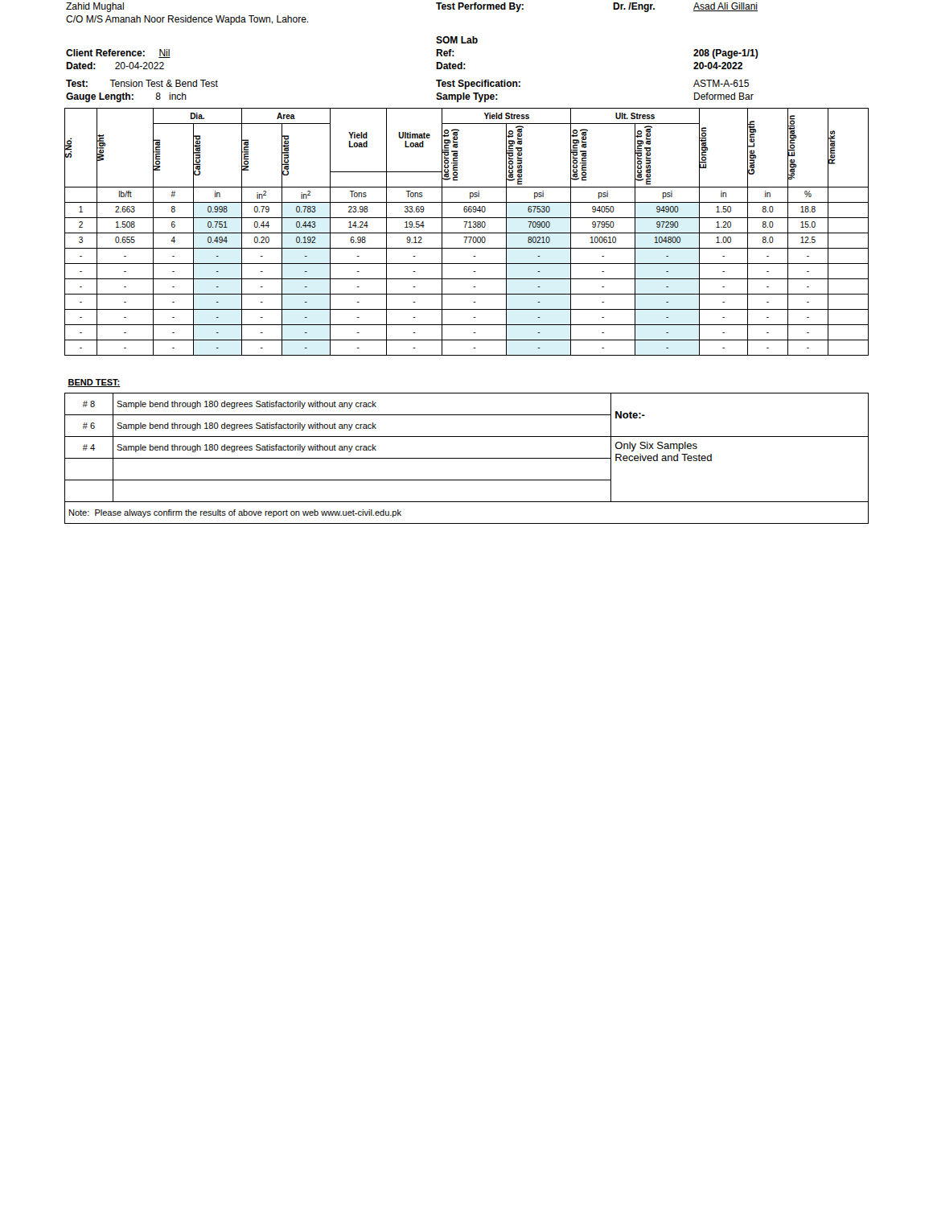| Zahid Mughal | Test Performed By: | Dr. /Engr. | Asad Ali Gillani |
| C/O M/S Amanah Noor Residence Wapda Town, Lahore. |
| | SOM Lab |
| Client Reference: Nil | Ref: | 208 (Page-1/1) |
| Dated: 20-04-2022 | Dated: | 20-04-2022 |
| Test: Tension Test & Bend Test | Test Specification: | ASTM-A-615 |
| Gauge Length: 8 inch | Sample Type: | Deformed Bar |
| S.No. | Weight | Dia. | Area | Yield Load | Ultimate Load | Yield Stress | Ult. Stress | Elongation | Gauge Length | %age Elongation | Remarks |
| --- | --- | --- | --- | --- | --- | --- | --- | --- | --- | --- | --- |
| Nominal | Calculated | Nominal | Calculated | (according to nominal area) | (according to measured area) | (according to nominal area) | (according to measured area) |
| | lb/ft | # | in | in 2 | in 2 | Tons | Tons | psi | psi | psi | psi | in | in | % | |
| 1 | 2.663 | 8 | 0.998 | 0.79 | 0.783 | 23.98 | 33.69 | 66940 | 67530 | 94050 | 94900 | 1.50 | 8.0 | 18.8 | |
| 2 | 1.508 | 6 | 0.751 | 0.44 | 0.443 | 14.24 | 19.54 | 71380 | 70900 | 97950 | 97290 | 1.20 | 8.0 | 15.0 | |
| 3 | 0.655 | 4 | 0.494 | 0.20 | 0.192 | 6.98 | 9.12 | 77000 | 80210 | 100610 | 104800 | 1.00 | 8.0 | 12.5 | |
| - | - | - | - | - | - | - | - | - | - | - | - | - | - | - | |
| - | - | - | - | - | - | - | - | - | - | - | - | - | - | - | |
| - | - | - | - | - | - | - | - | - | - | - | - | - | - | - | |
| - | - | - | - | - | - | - | - | - | - | - | - | - | - | - | |
| - | - | - | - | - | - | - | - | - | - | - | - | - | - | - | |
| - | - | - | - | - | - | - | - | - | - | - | - | - | - | - | |
| - | - | - | - | - | - | - | - | - | - | - | - | - | - | - | |
| BEND TEST: |
| # 8 | Sample bend through 180 degrees Satisfactorily without any crack | Note:- |
| # 6 | Sample bend through 180 degrees Satisfactorily without any crack |
| # 4 | Sample bend through 180 degrees Satisfactorily without any crack | Only Six Samples Received and Tested |
| Note: Please always confirm the results of above report on web www.uet-civil.edu.pk |